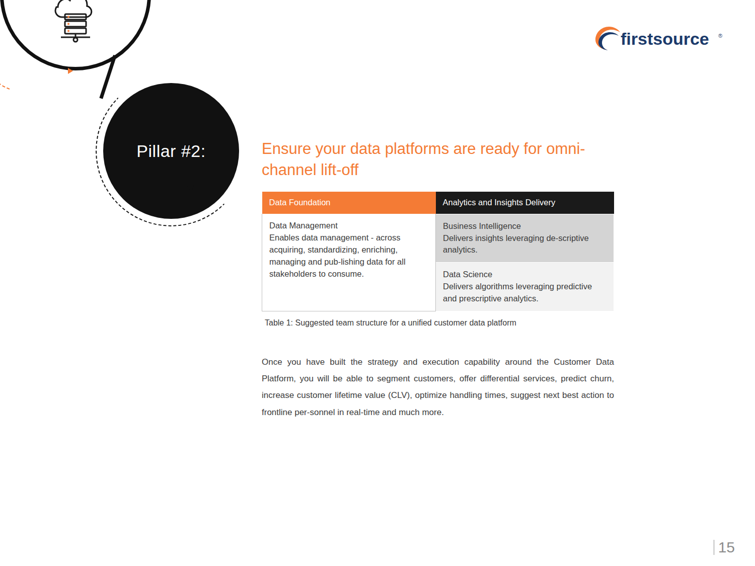Pillar #2:
firstsource ®
Ensure your data platforms are ready for omni-channel lift-off
| Data Foundation | Analytics and Insights Delivery |
| --- | --- |
| Data Management Enables data management - across acquiring, standardizing, enriching, managing and pub-lishing data for all stakeholders to consume. | Business Intelligence Delivers insights leveraging de-scriptive analytics. |
| Data Science Delivers algorithms leveraging predictive and prescriptive analytics. |
Table 1: Suggested team structure for a unified customer data platform
Once you have built the strategy and execution capability around the Customer Data Platform, you will be able to segment customers, offer differential services, predict churn, increase customer lifetime value (CLV), optimize handling times, suggest next best action to frontline per-sonnel in real-time and much more.
15